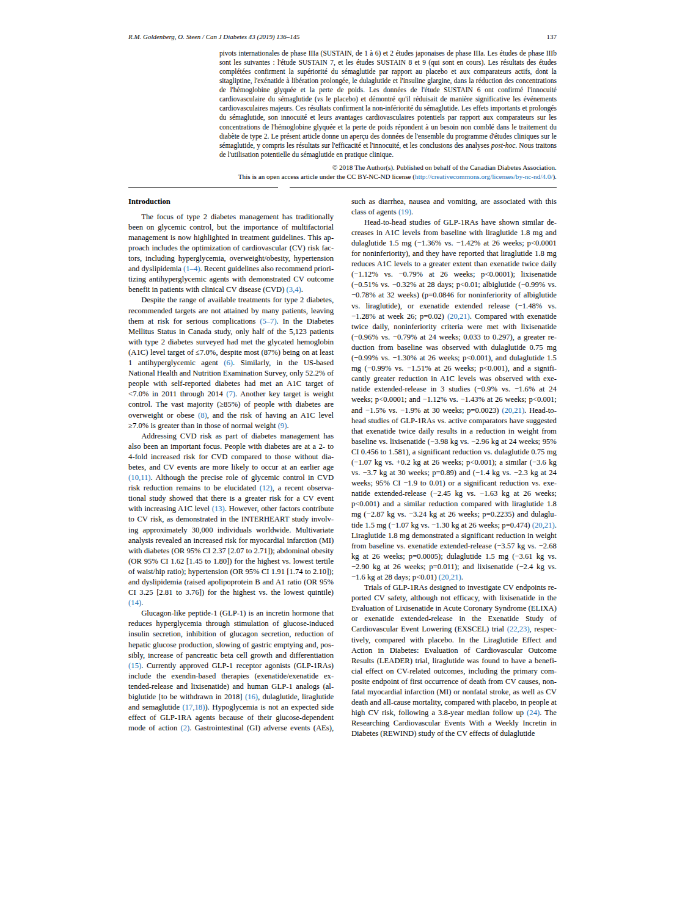R.M. Goldenberg, O. Steen / Can J Diabetes 43 (2019) 136–145 137
pivots internationales de phase IIIa (SUSTAIN, de 1 à 6) et 2 études japonaises de phase IIIa. Les études de phase IIIb sont les suivantes : l'étude SUSTAIN 7, et les études SUSTAIN 8 et 9 (qui sont en cours). Les résultats des études complétées confirment la supériorité du sémaglutide par rapport au placebo et aux comparateurs actifs, dont la sitagliptine, l'exénatide à libération prolongée, le dulaglutide et l'insuline glargine, dans la réduction des concentrations de l'hémoglobine glyquée et la perte de poids. Les données de l'étude SUSTAIN 6 ont confirmé l'innocuité cardiovasculaire du sémaglutide (vs le placebo) et démontré qu'il réduisait de manière significative les événements cardiovasculaires majeurs. Ces résultats confirment la non-infériorité du sémaglutide. Les effets importants et prolongés du sémaglutide, son innocuité et leurs avantages cardiovasculaires potentiels par rapport aux comparateurs sur les concentrations de l'hémoglobine glyquée et la perte de poids répondent à un besoin non comblé dans le traitement du diabète de type 2. Le présent article donne un aperçu des données de l'ensemble du programme d'études cliniques sur le sémaglutide, y compris les résultats sur l'efficacité et l'innocuité, et les conclusions des analyses post-hoc. Nous traitons de l'utilisation potentielle du sémaglutide en pratique clinique.
© 2018 The Author(s). Published on behalf of the Canadian Diabetes Association.
This is an open access article under the CC BY-NC-ND license (http://creativecommons.org/licenses/by-nc-nd/4.0/).
Introduction
The focus of type 2 diabetes management has traditionally been on glycemic control, but the importance of multifactorial management is now highlighted in treatment guidelines. This approach includes the optimization of cardiovascular (CV) risk factors, including hyperglycemia, overweight/obesity, hypertension and dyslipidemia (1–4). Recent guidelines also recommend prioritizing antihyperglycemic agents with demonstrated CV outcome benefit in patients with clinical CV disease (CVD) (3,4).
Despite the range of available treatments for type 2 diabetes, recommended targets are not attained by many patients, leaving them at risk for serious complications (5–7). In the Diabetes Mellitus Status in Canada study, only half of the 5,123 patients with type 2 diabetes surveyed had met the glycated hemoglobin (A1C) level target of ≤7.0%, despite most (87%) being on at least 1 antihyperglycemic agent (6). Similarly, in the US-based National Health and Nutrition Examination Survey, only 52.2% of people with self-reported diabetes had met an A1C target of <7.0% in 2011 through 2014 (7). Another key target is weight control. The vast majority (≥85%) of people with diabetes are overweight or obese (8), and the risk of having an A1C level ≥7.0% is greater than in those of normal weight (9).
Addressing CVD risk as part of diabetes management has also been an important focus. People with diabetes are at a 2- to 4-fold increased risk for CVD compared to those without diabetes, and CV events are more likely to occur at an earlier age (10,11). Although the precise role of glycemic control in CVD risk reduction remains to be elucidated (12), a recent observational study showed that there is a greater risk for a CV event with increasing A1C level (13). However, other factors contribute to CV risk, as demonstrated in the INTERHEART study involving approximately 30,000 individuals worldwide. Multivariate analysis revealed an increased risk for myocardial infarction (MI) with diabetes (OR 95% CI 2.37 [2.07 to 2.71]); abdominal obesity (OR 95% CI 1.62 [1.45 to 1.80]) for the highest vs. lowest tertile of waist/hip ratio); hypertension (OR 95% CI 1.91 [1.74 to 2.10]); and dyslipidemia (raised apolipoprotein B and A1 ratio (OR 95% CI 3.25 [2.81 to 3.76]) for the highest vs. the lowest quintile) (14).
Glucagon-like peptide-1 (GLP-1) is an incretin hormone that reduces hyperglycemia through stimulation of glucose-induced insulin secretion, inhibition of glucagon secretion, reduction of hepatic glucose production, slowing of gastric emptying and, possibly, increase of pancreatic beta cell growth and differentiation (15). Currently approved GLP-1 receptor agonists (GLP-1RAs) include the exendin-based therapies (exenatide/exenatide extended-release and lixisenatide) and human GLP-1 analogs (albiglutide [to be withdrawn in 2018] (16), dulaglutide, liraglutide and semaglutide (17,18)). Hypoglycemia is not an expected side effect of GLP-1RA agents because of their glucose-dependent mode of action (2). Gastrointestinal (GI) adverse events (AEs), such as diarrhea, nausea and vomiting, are associated with this class of agents (19).
Head-to-head studies of GLP-1RAs have shown similar decreases in A1C levels from baseline with liraglutide 1.8 mg and dulaglutide 1.5 mg (−1.36% vs. −1.42% at 26 weeks; p<0.0001 for noninferiority), and they have reported that liraglutide 1.8 mg reduces A1C levels to a greater extent than exenatide twice daily (−1.12% vs. −0.79% at 26 weeks; p<0.0001); lixisenatide (−0.51% vs. −0.32% at 28 days; p<0.01; albiglutide (−0.99% vs. −0.78% at 32 weeks) (p=0.0846 for noninferiority of albiglutide vs. liraglutide), or exenatide extended release (−1.48% vs. −1.28% at week 26; p=0.02) (20,21). Compared with exenatide twice daily, noninferiority criteria were met with lixisenatide (−0.96% vs. −0.79% at 24 weeks; 0.033 to 0.297), a greater reduction from baseline was observed with dulaglutide 0.75 mg (−0.99% vs. −1.30% at 26 weeks; p<0.001), and dulaglutide 1.5 mg (−0.99% vs. −1.51% at 26 weeks; p<0.001), and a significantly greater reduction in A1C levels was observed with exenatide extended-release in 3 studies (−0.9% vs. −1.6% at 24 weeks; p<0.0001; and −1.12% vs. −1.43% at 26 weeks; p<0.001; and −1.5% vs. −1.9% at 30 weeks; p=0.0023) (20,21). Head-to-head studies of GLP-1RAs vs. active comparators have suggested that exenatide twice daily results in a reduction in weight from baseline vs. lixisenatide (−3.98 kg vs. −2.96 kg at 24 weeks; 95% CI 0.456 to 1.581), a significant reduction vs. dulaglutide 0.75 mg (−1.07 kg vs. +0.2 kg at 26 weeks; p<0.001); a similar (−3.6 kg vs. −3.7 kg at 30 weeks; p=0.89) and (−1.4 kg vs. −2.3 kg at 24 weeks; 95% CI −1.9 to 0.01) or a significant reduction vs. exenatide extended-release (−2.45 kg vs. −1.63 kg at 26 weeks; p<0.001) and a similar reduction compared with liraglutide 1.8 mg (−2.87 kg vs. −3.24 kg at 26 weeks; p=0.2235) and dulaglutide 1.5 mg (−1.07 kg vs. −1.30 kg at 26 weeks; p=0.474) (20,21). Liraglutide 1.8 mg demonstrated a significant reduction in weight from baseline vs. exenatide extended-release (−3.57 kg vs. −2.68 kg at 26 weeks; p=0.0005); dulaglutide 1.5 mg (−3.61 kg vs. −2.90 kg at 26 weeks; p=0.011); and lixisenatide (−2.4 kg vs. −1.6 kg at 28 days; p<0.01) (20,21).
Trials of GLP-1RAs designed to investigate CV endpoints reported CV safety, although not efficacy, with lixisenatide in the Evaluation of Lixisenatide in Acute Coronary Syndrome (ELIXA) or exenatide extended-release in the Exenatide Study of Cardiovascular Event Lowering (EXSCEL) trial (22,23), respectively, compared with placebo. In the Liraglutide Effect and Action in Diabetes: Evaluation of Cardiovascular Outcome Results (LEADER) trial, liraglutide was found to have a beneficial effect on CV-related outcomes, including the primary composite endpoint of first occurrence of death from CV causes, nonfatal myocardial infarction (MI) or nonfatal stroke, as well as CV death and all-cause mortality, compared with placebo, in people at high CV risk, following a 3.8-year median follow up (24). The Researching Cardiovascular Events With a Weekly Incretin in Diabetes (REWIND) study of the CV effects of dulaglutide